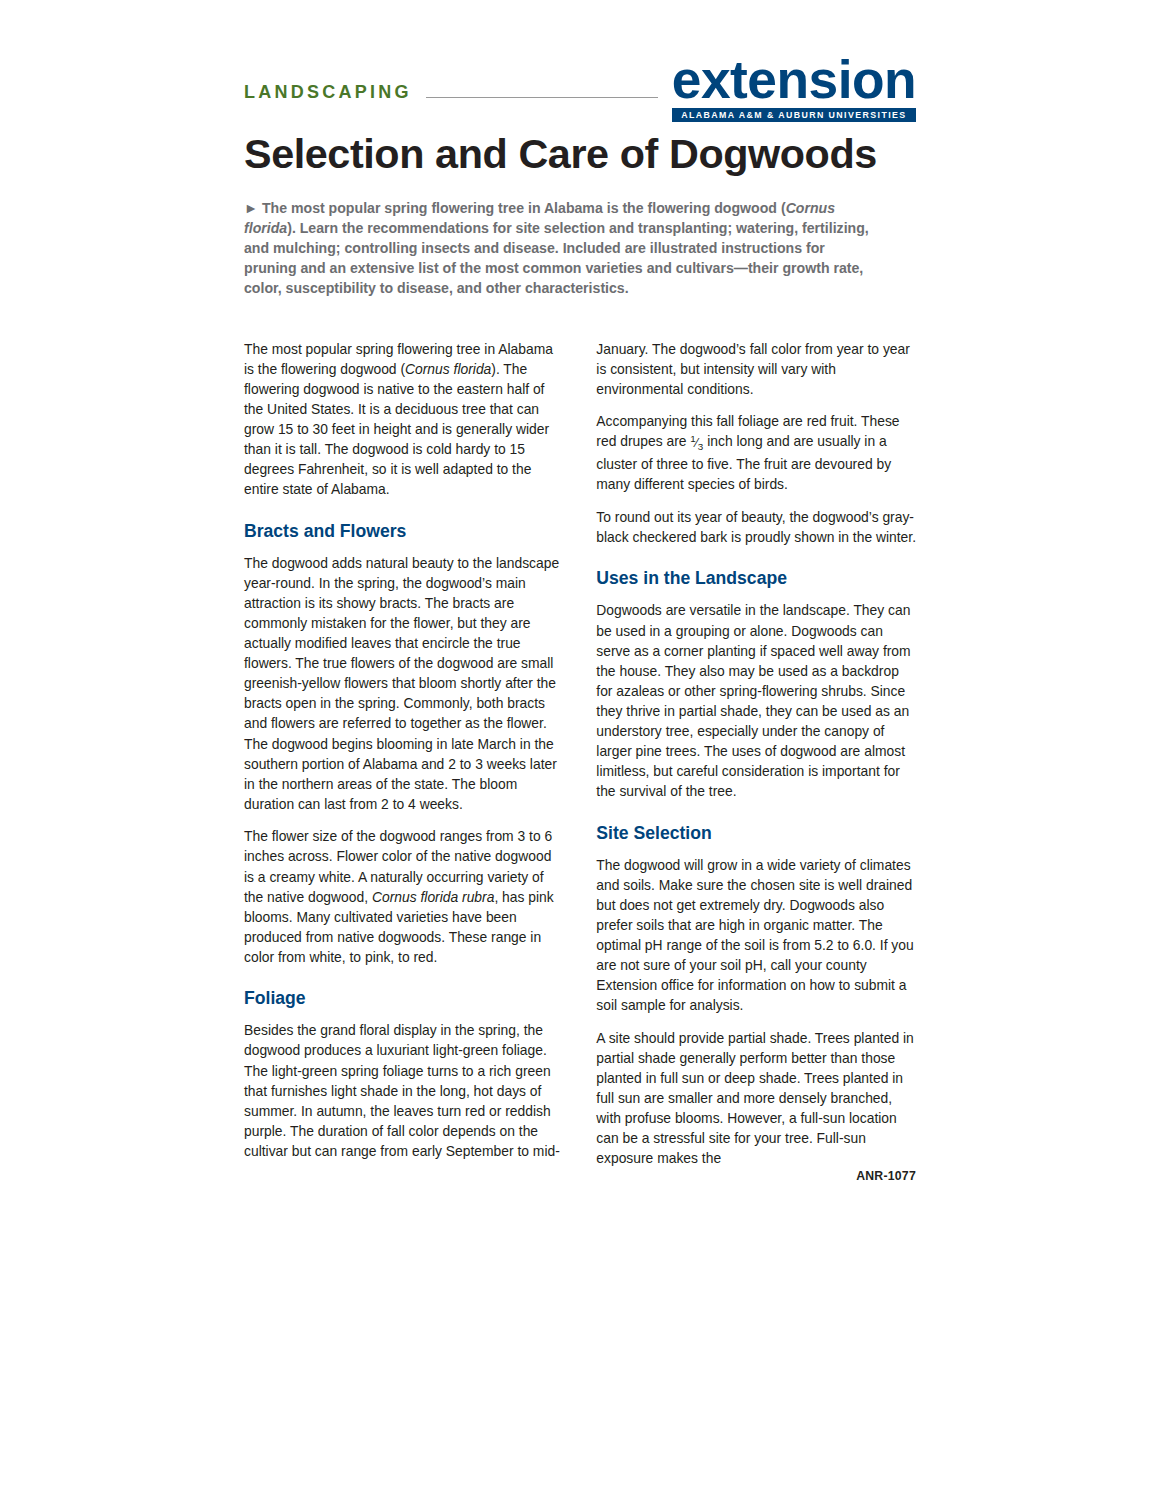Landscaping
extension
ALABAMA A&M & AUBURN UNIVERSITIES
Selection and Care of Dogwoods
► The most popular spring flowering tree in Alabama is the flowering dogwood (Cornus florida). Learn the recommendations for site selection and transplanting; watering, fertilizing, and mulching; controlling insects and disease. Included are illustrated instructions for pruning and an extensive list of the most common varieties and cultivars—their growth rate, color, susceptibility to disease, and other characteristics.
The most popular spring flowering tree in Alabama is the flowering dogwood (Cornus florida). The flowering dogwood is native to the eastern half of the United States. It is a deciduous tree that can grow 15 to 30 feet in height and is generally wider than it is tall. The dogwood is cold hardy to 15 degrees Fahrenheit, so it is well adapted to the entire state of Alabama.
Bracts and Flowers
The dogwood adds natural beauty to the landscape year-round. In the spring, the dogwood’s main attraction is its showy bracts. The bracts are commonly mistaken for the flower, but they are actually modified leaves that encircle the true flowers. The true flowers of the dogwood are small greenish-yellow flowers that bloom shortly after the bracts open in the spring. Commonly, both bracts and flowers are referred to together as the flower. The dogwood begins blooming in late March in the southern portion of Alabama and 2 to 3 weeks later in the northern areas of the state. The bloom duration can last from 2 to 4 weeks.
The flower size of the dogwood ranges from 3 to 6 inches across. Flower color of the native dogwood is a creamy white. A naturally occurring variety of the native dogwood, Cornus florida rubra, has pink blooms. Many cultivated varieties have been produced from native dogwoods. These range in color from white, to pink, to red.
Foliage
Besides the grand floral display in the spring, the dogwood produces a luxuriant light-green foliage. The light-green spring foliage turns to a rich green that furnishes light shade in the long, hot days of summer. In autumn, the leaves turn red or reddish purple. The duration of fall color depends on the cultivar but can range from early September to mid-January. The dogwood’s fall color from year to year is consistent, but intensity will vary with environmental conditions.
Accompanying this fall foliage are red fruit. These red drupes are 1⁄3 inch long and are usually in a cluster of three to five. The fruit are devoured by many different species of birds.
To round out its year of beauty, the dogwood’s gray-black checkered bark is proudly shown in the winter.
Uses in the Landscape
Dogwoods are versatile in the landscape. They can be used in a grouping or alone. Dogwoods can serve as a corner planting if spaced well away from the house. They also may be used as a backdrop for azaleas or other spring-flowering shrubs. Since they thrive in partial shade, they can be used as an understory tree, especially under the canopy of larger pine trees. The uses of dogwood are almost limitless, but careful consideration is important for the survival of the tree.
Site Selection
The dogwood will grow in a wide variety of climates and soils. Make sure the chosen site is well drained but does not get extremely dry. Dogwoods also prefer soils that are high in organic matter. The optimal pH range of the soil is from 5.2 to 6.0. If you are not sure of your soil pH, call your county Extension office for information on how to submit a soil sample for analysis.
A site should provide partial shade. Trees planted in partial shade generally perform better than those planted in full sun or deep shade. Trees planted in full sun are smaller and more densely branched, with profuse blooms. However, a full-sun location can be a stressful site for your tree. Full-sun exposure makes the
ANR-1077